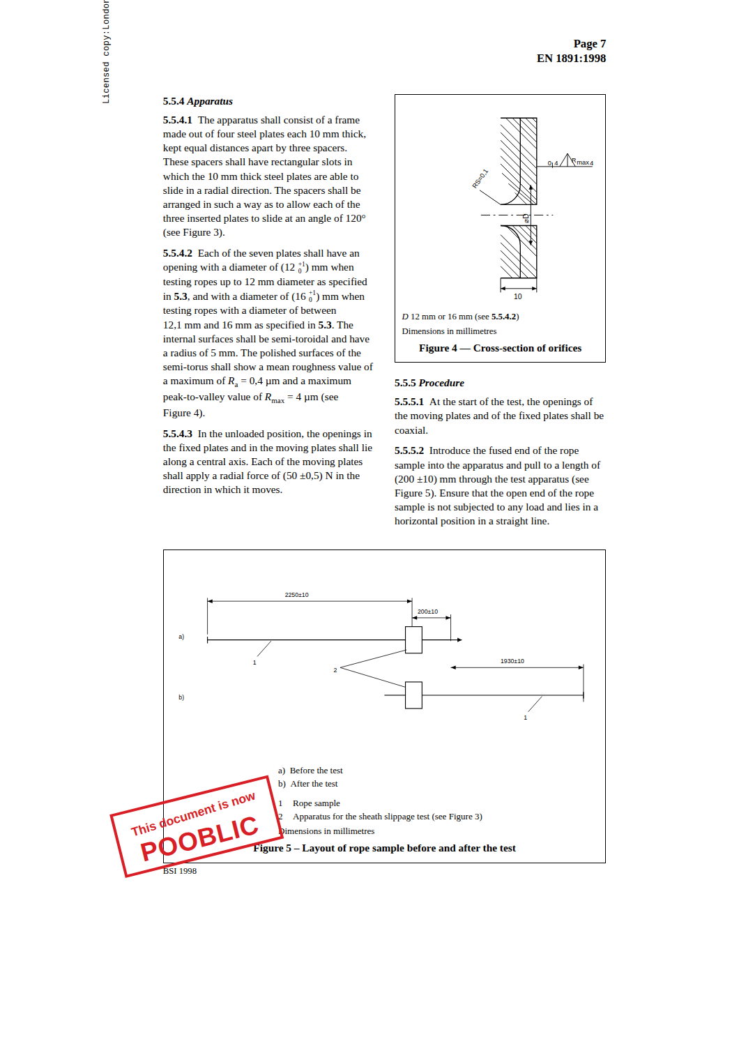Licensed copy:London Fire Emergency Planning Authority, 29/11/2005, Uncontrolled Copy, © BSI
Page 7
EN 1891:1998
5.5.4 Apparatus
5.5.4.1 The apparatus shall consist of a frame made out of four steel plates each 10 mm thick, kept equal distances apart by three spacers. These spacers shall have rectangular slots in which the 10 mm thick steel plates are able to slide in a radial direction. The spacers shall be arranged in such a way as to allow each of the three inserted plates to slide at an angle of 120° (see Figure 3).
5.5.4.2 Each of the seven plates shall have an opening with a diameter of (12 +10) mm when testing ropes up to 12 mm diameter as specified in 5.3, and with a diameter of (16 +10) mm when testing ropes with a diameter of between 12,1 mm and 16 mm as specified in 5.3. The internal surfaces shall be semi-toroidal and have a radius of 5 mm. The polished surfaces of the semi-torus shall show a mean roughness value of a maximum of Ra = 0,4 µm and a maximum peak-to-valley value of Rmax = 4 µm (see Figure 4).
5.5.4.3 In the unloaded position, the openings in the fixed plates and in the moving plates shall lie along a central axis. Each of the moving plates shall apply a radial force of (50 ±0,5) N in the direction in which it moves.
⌀D RS=0,1 0 4 R max 4 10
D 12 mm or 16 mm (see 5.5.4.2)
Dimensions in millimetres
Figure 4 — Cross-section of orifices
5.5.5 Procedure
5.5.5.1 At the start of the test, the openings of the moving plates and of the fixed plates shall be coaxial.
5.5.5.2 Introduce the fused end of the rope sample into the apparatus and pull to a length of (200 ±10) mm through the test apparatus (see Figure 5). Ensure that the open end of the rope sample is not subjected to any load and lies in a horizontal position in a straight line.
a) b) 2250±10 200±10 1 2 1930±10 1
a) Before the test
b) After the test
1 Rope sample
2 Apparatus for the sheath slippage test (see Figure 3)
Dimensions in millimetres
Figure 5 – Layout of rope sample before and after the test
BSI 1998
This document is now POOBLIC